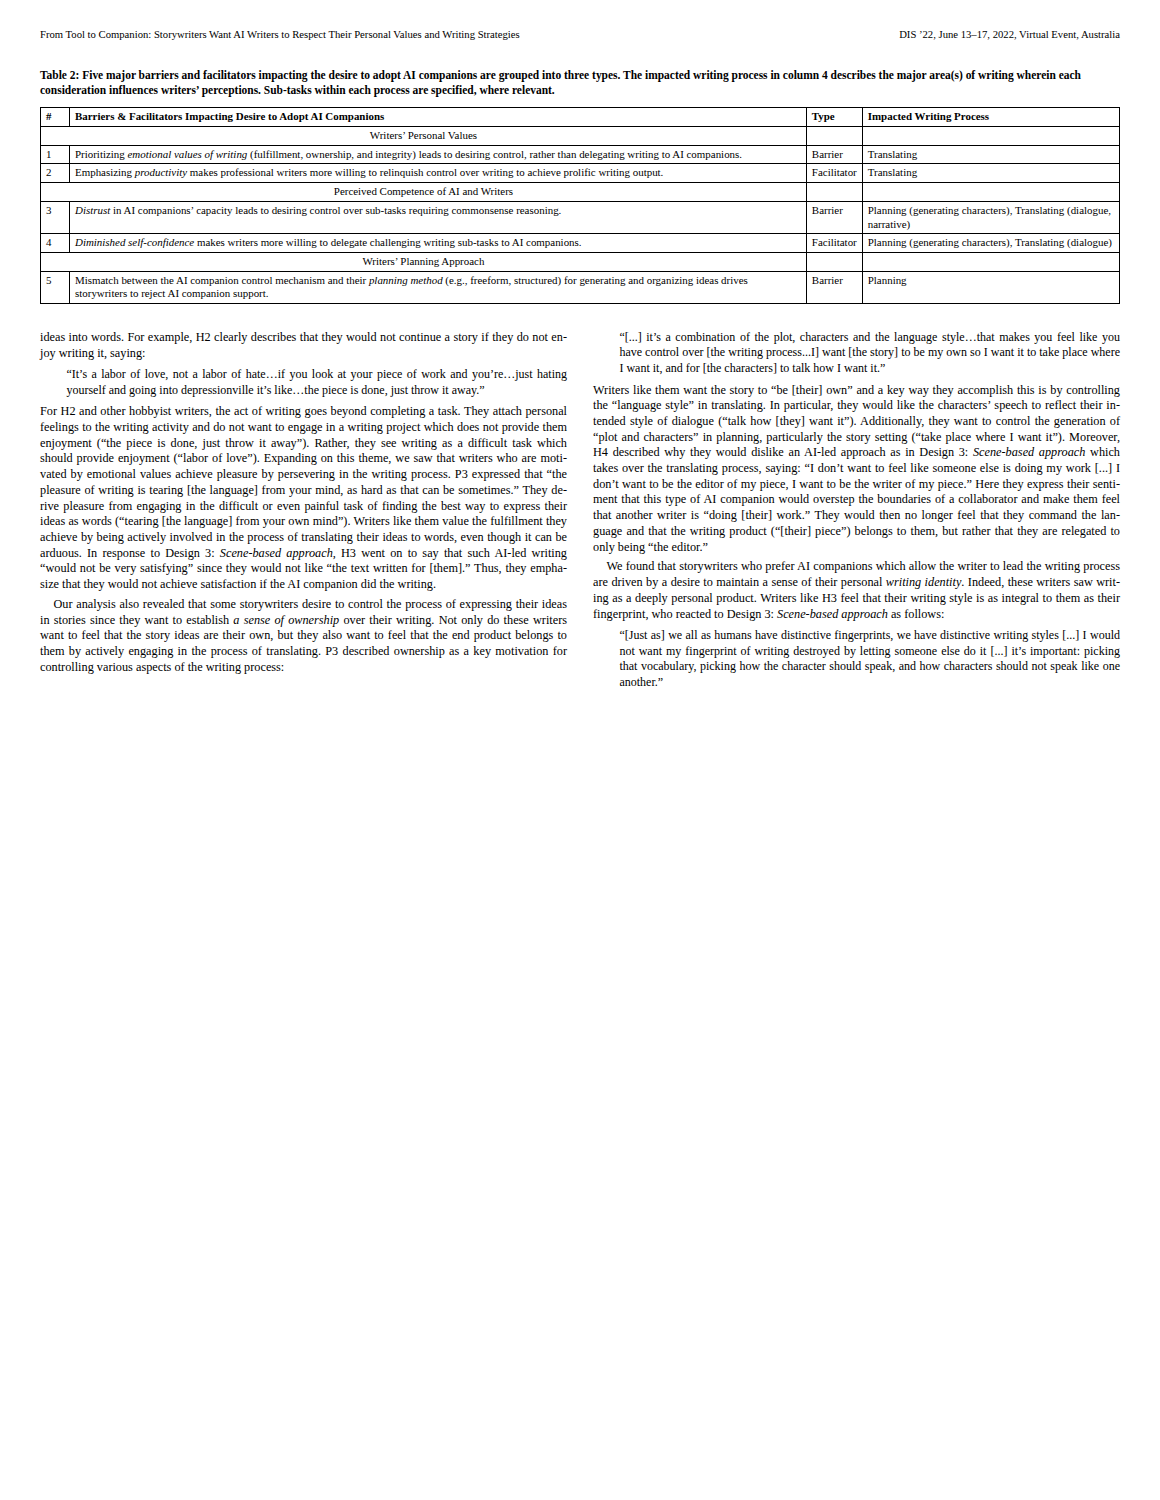From Tool to Companion: Storywriters Want AI Writers to Respect Their Personal Values and Writing Strategies
DIS ’22, June 13–17, 2022, Virtual Event, Australia
Table 2: Five major barriers and facilitators impacting the desire to adopt AI companions are grouped into three types. The impacted writing process in column 4 describes the major area(s) of writing wherein each consideration influences writers’ perceptions. Sub-tasks within each process are specified, where relevant.
| # | Barriers & Facilitators Impacting Desire to Adopt AI Companions | Type | Impacted Writing Process |
| --- | --- | --- | --- |
| Writers’ Personal Values | | |
| 1 | Prioritizing emotional values of writing (fulfillment, ownership, and integrity) leads to desiring control, rather than delegating writing to AI companions. | Barrier | Translating |
| 2 | Emphasizing productivity makes professional writers more willing to relinquish control over writing to achieve prolific writing output. | Facilitator | Translating |
| Perceived Competence of AI and Writers | | |
| 3 | Distrust in AI companions’ capacity leads to desiring control over sub-tasks requiring commonsense reasoning. | Barrier | Planning (generating characters), Translating (dialogue, narrative) |
| 4 | Diminished self-confidence makes writers more willing to delegate challenging writing sub-tasks to AI companions. | Facilitator | Planning (generating characters), Translating (dialogue) |
| Writers’ Planning Approach | | |
| 5 | Mismatch between the AI companion control mechanism and their planning method (e.g., freeform, structured) for generating and organizing ideas drives storywriters to reject AI companion support. | Barrier | Planning |
ideas into words. For example, H2 clearly describes that they would not continue a story if they do not enjoy writing it, saying:
“It’s a labor of love, not a labor of hate…if you look at your piece of work and you’re…just hating yourself and going into depressionville it’s like…the piece is done, just throw it away.”
For H2 and other hobbyist writers, the act of writing goes beyond completing a task. They attach personal feelings to the writing activity and do not want to engage in a writing project which does not provide them enjoyment (“the piece is done, just throw it away”). Rather, they see writing as a difficult task which should provide enjoyment (“labor of love”). Expanding on this theme, we saw that writers who are motivated by emotional values achieve pleasure by persevering in the writing process. P3 expressed that “the pleasure of writing is tearing [the language] from your mind, as hard as that can be sometimes.” They derive pleasure from engaging in the difficult or even painful task of finding the best way to express their ideas as words (“tearing [the language] from your own mind”). Writers like them value the fulfillment they achieve by being actively involved in the process of translating their ideas to words, even though it can be arduous. In response to Design 3: Scene-based approach, H3 went on to say that such AI-led writing “would not be very satisfying” since they would not like “the text written for [them].” Thus, they emphasize that they would not achieve satisfaction if the AI companion did the writing.
Our analysis also revealed that some storywriters desire to control the process of expressing their ideas in stories since they want to establish a sense of ownership over their writing. Not only do these writers want to feel that the story ideas are their own, but they also want to feel that the end product belongs to them by actively engaging in the process of translating. P3 described ownership as a key motivation for controlling various aspects of the writing process:
“[...] it’s a combination of the plot, characters and the language style…that makes you feel like you have control over [the writing process...I] want [the story] to be my own so I want it to take place where I want it, and for [the characters] to talk how I want it.”
Writers like them want the story to “be [their] own” and a key way they accomplish this is by controlling the “language style” in translating. In particular, they would like the characters’ speech to reflect their intended style of dialogue (“talk how [they] want it”). Additionally, they want to control the generation of “plot and characters” in planning, particularly the story setting (“take place where I want it”). Moreover, H4 described why they would dislike an AI-led approach as in Design 3: Scene-based approach which takes over the translating process, saying: “I don’t want to feel like someone else is doing my work [...] I don’t want to be the editor of my piece, I want to be the writer of my piece.” Here they express their sentiment that this type of AI companion would overstep the boundaries of a collaborator and make them feel that another writer is “doing [their] work.” They would then no longer feel that they command the language and that the writing product (“[their] piece”) belongs to them, but rather that they are relegated to only being “the editor.”
We found that storywriters who prefer AI companions which allow the writer to lead the writing process are driven by a desire to maintain a sense of their personal writing identity. Indeed, these writers saw writing as a deeply personal product. Writers like H3 feel that their writing style is as integral to them as their fingerprint, who reacted to Design 3: Scene-based approach as follows:
“[Just as] we all as humans have distinctive fingerprints, we have distinctive writing styles [...] I would not want my fingerprint of writing destroyed by letting someone else do it [...] it’s important: picking that vocabulary, picking how the character should speak, and how characters should not speak like one another.”